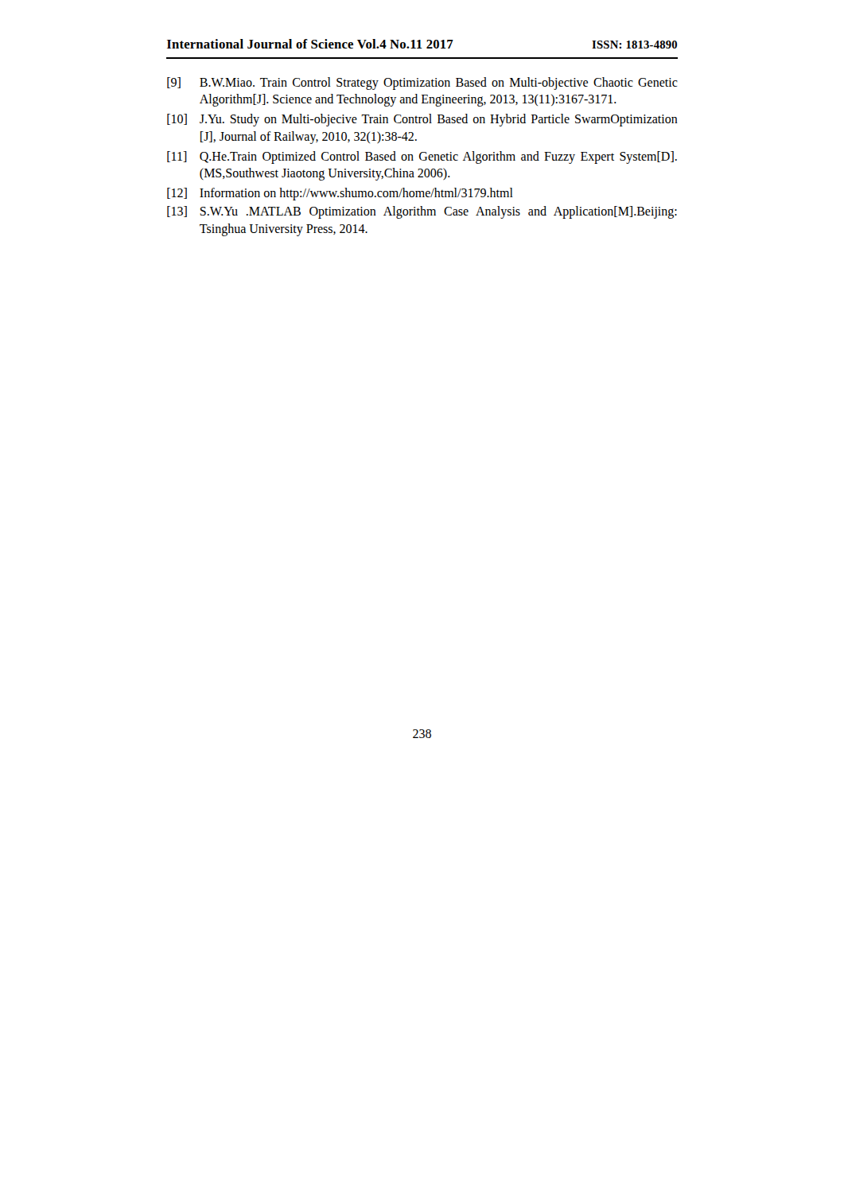International Journal of Science Vol.4 No.11 2017 ISSN: 1813-4890
[9] B.W.Miao. Train Control Strategy Optimization Based on Multi-objective Chaotic Genetic Algorithm[J]. Science and Technology and Engineering, 2013, 13(11):3167-3171.
[10] J.Yu. Study on Multi-objecive Train Control Based on Hybrid Particle SwarmOptimization [J], Journal of Railway, 2010, 32(1):38-42.
[11] Q.He.Train Optimized Control Based on Genetic Algorithm and Fuzzy Expert System[D]. (MS,Southwest Jiaotong University,China 2006).
[12] Information on http://www.shumo.com/home/html/3179.html
[13] S.W.Yu .MATLAB Optimization Algorithm Case Analysis and Application[M].Beijing: Tsinghua University Press, 2014.
238